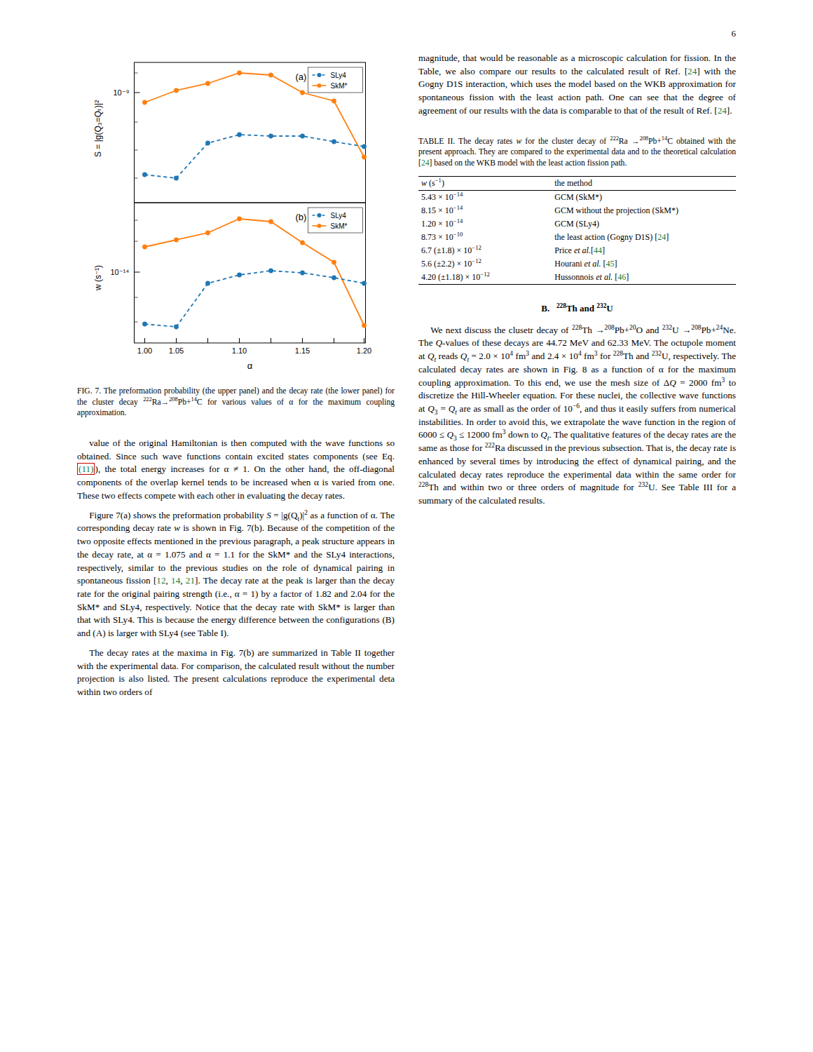6
S = |g(Q₃=Qₜ)|² 10⁻⁹ (a) SLy4 SkM* w (s⁻¹) 10⁻¹⁴ (b) SLy4 SkM* 1.00 1.05 1.10 1.15 1.20 α
FIG. 7. The preformation probability (the upper panel) and the decay rate (the lower panel) for the cluster decay 222Ra→208Pb+14C for various values of α for the maximum coupling approximation.
value of the original Hamiltonian is then computed with the wave functions so obtained. Since such wave functions contain excited states components (see Eq. (11)), the total energy increases for α ≠ 1. On the other hand, the off-diagonal components of the overlap kernel tends to be increased when α is varied from one. These two effects compete with each other in evaluating the decay rates.
Figure 7(a) shows the preformation probability S = |g(Qt)|2 as a function of α. The corresponding decay rate w is shown in Fig. 7(b). Because of the competition of the two opposite effects mentioned in the previous paragraph, a peak structure appears in the decay rate, at α = 1.075 and α = 1.1 for the SkM* and the SLy4 interactions, respectively, similar to the previous studies on the role of dynamical pairing in spontaneous fission [12, 14, 21]. The decay rate at the peak is larger than the decay rate for the original pairing strength (i.e., α = 1) by a factor of 1.82 and 2.04 for the SkM* and SLy4, respectively. Notice that the decay rate with SkM* is larger than that with SLy4. This is because the energy difference between the configurations (B) and (A) is larger with SLy4 (see Table I).
The decay rates at the maxima in Fig. 7(b) are summarized in Table II together with the experimental data. For comparison, the calculated result without the number projection is also listed. The present calculations reproduce the experimental deta within two orders of
magnitude, that would be reasonable as a microscopic calculation for fission. In the Table, we also compare our results to the calculated result of Ref. [24] with the Gogny D1S interaction, which uses the model based on the WKB approximation for spontaneous fission with the least action path. One can see that the degree of agreement of our results with the data is comparable to that of the result of Ref. [24].
TABLE II. The decay rates w for the cluster decay of 222Ra →208Pb+14C obtained with the present approach. They are compared to the experimental data and to the theoretical calculation [24] based on the WKB model with the least action fission path.
| w (s −1 ) | the method |
| --- | --- |
| 5.43 × 10 −14 | GCM (SkM*) |
| 8.15 × 10 −14 | GCM without the projection (SkM*) |
| 1.20 × 10 −14 | GCM (SLy4) |
| 8.73 × 10 −10 | the least action (Gogny D1S) [ 24 ] |
| 6.7 (±1.8) × 10 −12 | Price et al. [ 44 ] |
| 5.6 (±2.2) × 10 −12 | Hourani et al. [ 45 ] |
| 4.20 (±1.18) × 10 −12 | Hussonnois et al. [ 46 ] |
B. 228Th and 232U
We next discuss the clusetr decay of 228Th →208Pb+20O and 232U →208Pb+24Ne. The Q-values of these decays are 44.72 MeV and 62.33 MeV. The octupole moment at Qt reads Qt = 2.0 × 104 fm3 and 2.4 × 104 fm3 for 228Th and 232U, respectively. The calculated decay rates are shown in Fig. 8 as a function of α for the maximum coupling approximation. To this end, we use the mesh size of ΔQ = 2000 fm3 to discretize the Hill-Wheeler equation. For these nuclei, the collective wave functions at Q3 = Qt are as small as the order of 10−6, and thus it easily suffers from numerical instabilities. In order to avoid this, we extrapolate the wave function in the region of 6000 ≤ Q3 ≤ 12000 fm3 down to Qt. The qualitative features of the decay rates are the same as those for 222Ra discussed in the previous subsection. That is, the decay rate is enhanced by several times by introducing the effect of dynamical pairing, and the calculated decay rates reproduce the experimental data within the same order for 228Th and within two or three orders of magnitude for 232U. See Table III for a summary of the calculated results.